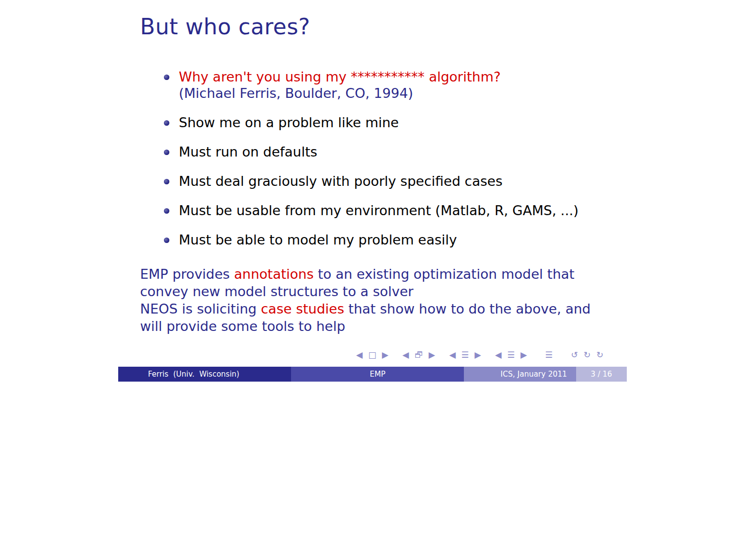But who cares?
Why aren't you using my *********** algorithm?
(Michael Ferris, Boulder, CO, 1994)
Show me on a problem like mine
Must run on defaults
Must deal graciously with poorly specified cases
Must be usable from my environment (Matlab, R, GAMS, ...)
Must be able to model my problem easily
EMP provides annotations to an existing optimization model that convey new model structures to a solver
NEOS is soliciting case studies that show how to do the above, and will provide some tools to help
◀ □ ▶ ◀ 🗗 ▶ ◀ ☰ ▶ ◀ ☰ ▶ ☰ ↺ ↻ ↻
Ferris (Univ. Wisconsin)
EMP
ICS, January 2011
3 / 16